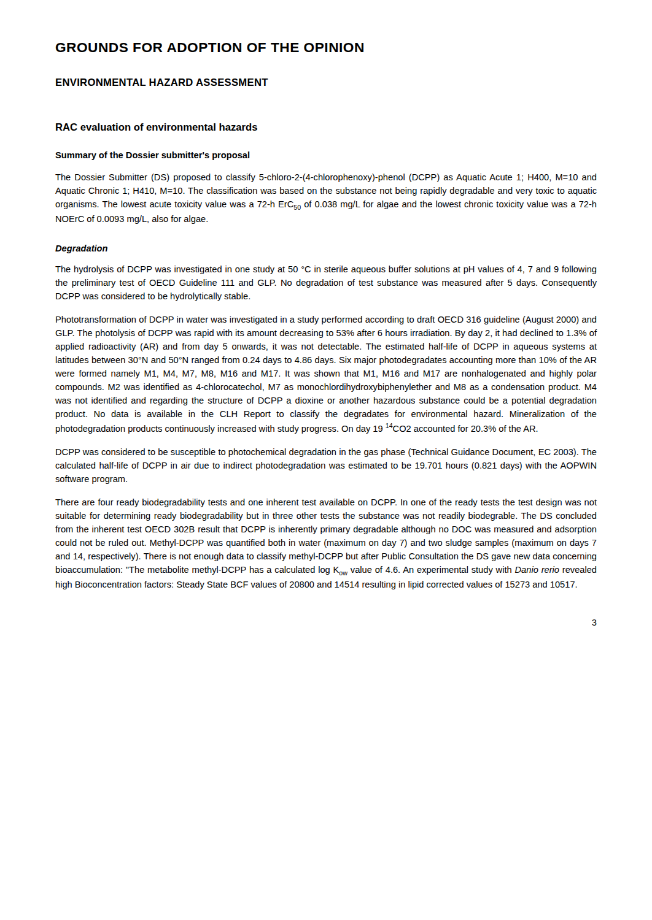GROUNDS FOR ADOPTION OF THE OPINION
ENVIRONMENTAL HAZARD ASSESSMENT
RAC evaluation of environmental hazards
Summary of the Dossier submitter's proposal
The Dossier Submitter (DS) proposed to classify 5-chloro-2-(4-chlorophenoxy)-phenol (DCPP) as Aquatic Acute 1; H400, M=10 and Aquatic Chronic 1; H410, M=10. The classification was based on the substance not being rapidly degradable and very toxic to aquatic organisms. The lowest acute toxicity value was a 72-h ErC50 of 0.038 mg/L for algae and the lowest chronic toxicity value was a 72-h NOErC of 0.0093 mg/L, also for algae.
Degradation
The hydrolysis of DCPP was investigated in one study at 50 °C in sterile aqueous buffer solutions at pH values of 4, 7 and 9 following the preliminary test of OECD Guideline 111 and GLP. No degradation of test substance was measured after 5 days. Consequently DCPP was considered to be hydrolytically stable.
Phototransformation of DCPP in water was investigated in a study performed according to draft OECD 316 guideline (August 2000) and GLP. The photolysis of DCPP was rapid with its amount decreasing to 53% after 6 hours irradiation. By day 2, it had declined to 1.3% of applied radioactivity (AR) and from day 5 onwards, it was not detectable. The estimated half-life of DCPP in aqueous systems at latitudes between 30°N and 50°N ranged from 0.24 days to 4.86 days. Six major photodegradates accounting more than 10% of the AR were formed namely M1, M4, M7, M8, M16 and M17. It was shown that M1, M16 and M17 are nonhalogenated and highly polar compounds. M2 was identified as 4-chlorocatechol, M7 as monochlordihydroxybiphenylether and M8 as a condensation product. M4 was not identified and regarding the structure of DCPP a dioxine or another hazardous substance could be a potential degradation product. No data is available in the CLH Report to classify the degradates for environmental hazard. Mineralization of the photodegradation products continuously increased with study progress. On day 19 14CO2 accounted for 20.3% of the AR.
DCPP was considered to be susceptible to photochemical degradation in the gas phase (Technical Guidance Document, EC 2003). The calculated half-life of DCPP in air due to indirect photodegradation was estimated to be 19.701 hours (0.821 days) with the AOPWIN software program.
There are four ready biodegradability tests and one inherent test available on DCPP. In one of the ready tests the test design was not suitable for determining ready biodegradability but in three other tests the substance was not readily biodegrable. The DS concluded from the inherent test OECD 302B result that DCPP is inherently primary degradable although no DOC was measured and adsorption could not be ruled out. Methyl-DCPP was quantified both in water (maximum on day 7) and two sludge samples (maximum on days 7 and 14, respectively). There is not enough data to classify methyl-DCPP but after Public Consultation the DS gave new data concerning bioaccumulation: "The metabolite methyl-DCPP has a calculated log Kow value of 4.6. An experimental study with Danio rerio revealed high Bioconcentration factors: Steady State BCF values of 20800 and 14514 resulting in lipid corrected values of 15273 and 10517.
3